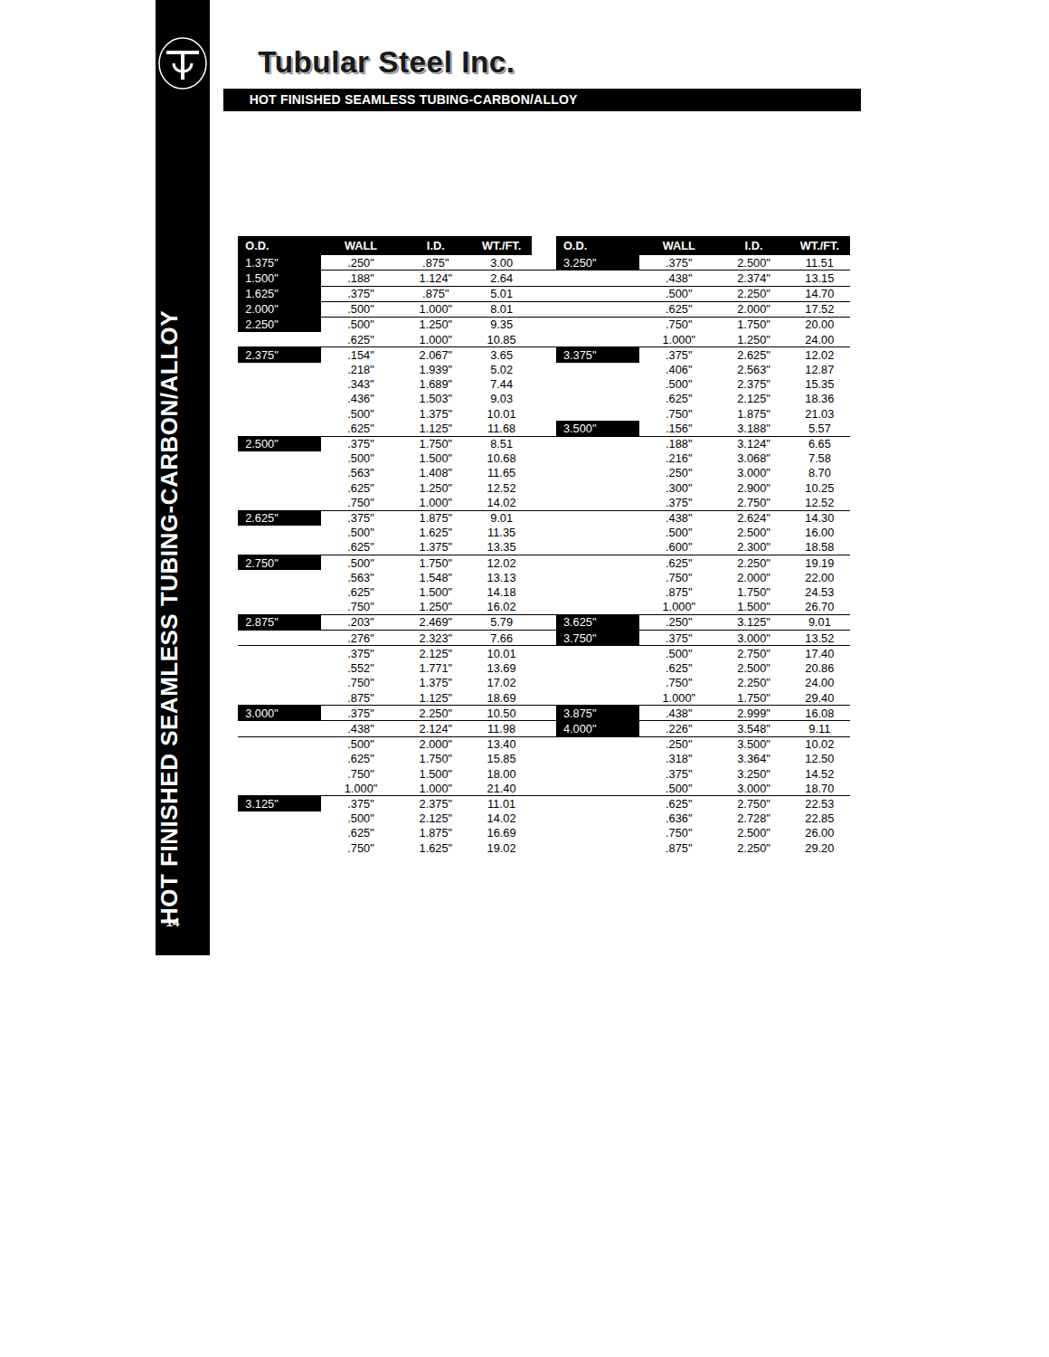HOT FINISHED SEAMLESS TUBING-CARBON/ALLOY
14
®
Tubular Steel Inc.
HOT FINISHED SEAMLESS TUBING-CARBON/ALLOY
| O.D. | WALL | I.D. | WT./FT. | | O.D. | WALL | I.D. | WT./FT. |
| --- | --- | --- | --- | --- | --- | --- | --- | --- |
| 1.375" | .250" | .875" | 3.00 | | 3.250" | .375" | 2.500" | 11.51 |
| 1.500" | .188" | 1.124" | 2.64 | | | .438" | 2.374" | 13.15 |
| 1.625" | .375" | .875" | 5.01 | | | .500" | 2.250" | 14.70 |
| 2.000" | .500" | 1.000" | 8.01 | | | .625" | 2.000" | 17.52 |
| 2.250" | .500" | 1.250" | 9.35 | | | .750" | 1.750" | 20.00 |
| | .625" | 1.000" | 10.85 | | | 1.000" | 1.250" | 24.00 |
| 2.375" | .154" | 2.067" | 3.65 | | 3.375" | .375" | 2.625" | 12.02 |
| | .218" | 1.939" | 5.02 | | | .406" | 2.563" | 12.87 |
| | .343" | 1.689" | 7.44 | | | .500" | 2.375" | 15.35 |
| | .436" | 1.503" | 9.03 | | | .625" | 2.125" | 18.36 |
| | .500" | 1.375" | 10.01 | | | .750" | 1.875" | 21.03 |
| | .625" | 1.125" | 11.68 | | 3.500" | .156" | 3.188" | 5.57 |
| 2.500" | .375" | 1.750" | 8.51 | | | .188" | 3.124" | 6.65 |
| | .500" | 1.500" | 10.68 | | | .216" | 3.068" | 7.58 |
| | .563" | 1.408" | 11.65 | | | .250" | 3.000" | 8.70 |
| | .625" | 1.250" | 12.52 | | | .300" | 2.900" | 10.25 |
| | .750" | 1.000" | 14.02 | | | .375" | 2.750" | 12.52 |
| 2.625" | .375" | 1.875" | 9.01 | | | .438" | 2.624" | 14.30 |
| | .500" | 1.625" | 11.35 | | | .500" | 2.500" | 16.00 |
| | .625" | 1.375" | 13.35 | | | .600" | 2.300" | 18.58 |
| 2.750" | .500" | 1.750" | 12.02 | | | .625" | 2.250" | 19.19 |
| | .563" | 1.548" | 13.13 | | | .750" | 2.000" | 22.00 |
| | .625" | 1.500" | 14.18 | | | .875" | 1.750" | 24.53 |
| | .750" | 1.250" | 16.02 | | | 1.000" | 1.500" | 26.70 |
| 2.875" | .203" | 2.469" | 5.79 | | 3.625" | .250" | 3.125" | 9.01 |
| | .276" | 2.323" | 7.66 | | 3.750" | .375" | 3.000" | 13.52 |
| | .375" | 2.125" | 10.01 | | | .500" | 2.750" | 17.40 |
| | .552" | 1.771" | 13.69 | | | .625" | 2.500" | 20.86 |
| | .750" | 1.375" | 17.02 | | | .750" | 2.250" | 24.00 |
| | .875" | 1.125" | 18.69 | | | 1.000" | 1.750" | 29.40 |
| 3.000" | .375" | 2.250" | 10.50 | | 3.875" | .438" | 2.999" | 16.08 |
| | .438" | 2.124" | 11.98 | | 4.000" | .226" | 3.548" | 9.11 |
| | .500" | 2.000" | 13.40 | | | .250" | 3.500" | 10.02 |
| | .625" | 1.750" | 15.85 | | | .318" | 3.364" | 12.50 |
| | .750" | 1.500" | 18.00 | | | .375" | 3.250" | 14.52 |
| | 1.000" | 1.000" | 21.40 | | | .500" | 3.000" | 18.70 |
| 3.125" | .375" | 2.375" | 11.01 | | | .625" | 2.750" | 22.53 |
| | .500" | 2.125" | 14.02 | | | .636" | 2.728" | 22.85 |
| | .625" | 1.875" | 16.69 | | | .750" | 2.500" | 26.00 |
| | .750" | 1.625" | 19.02 | | | .875" | 2.250" | 29.20 |